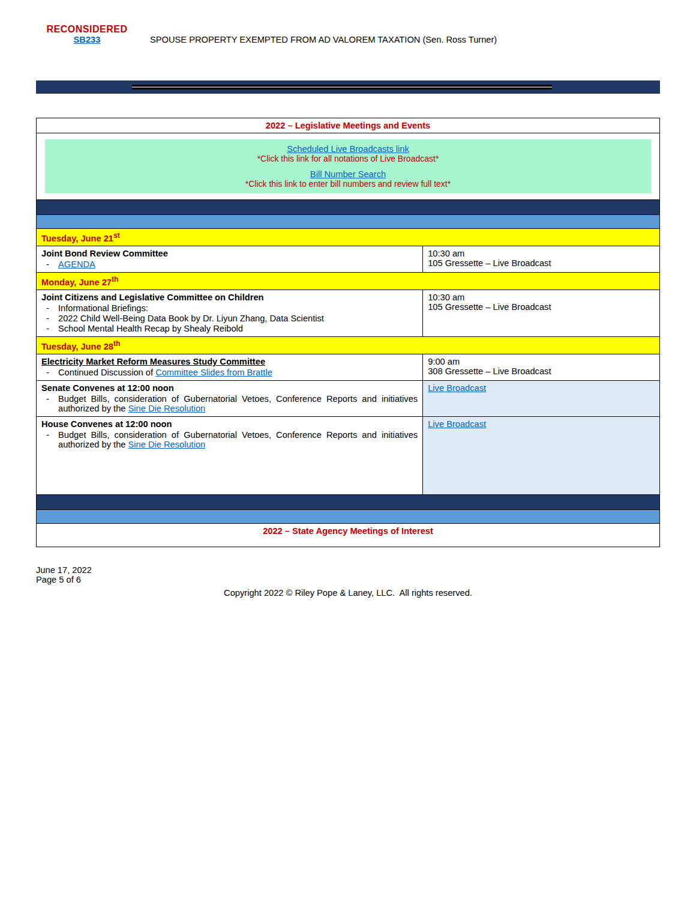RECONSIDERED
SB233
SPOUSE PROPERTY EXEMPTED FROM AD VALOREM TAXATION (Sen. Ross Turner)
| 2022 – Legislative Meetings and Events |
| Scheduled Live Broadcasts link *Click this link for all notations of Live Broadcast* Bill Number Search *Click this link to enter bill numbers and review full text* |
| Tuesday, June 21 st |
| Joint Bond Review Committee AGENDA | 10:30 am 105 Gressette – Live Broadcast |
| Monday, June 27 th |
| Joint Citizens and Legislative Committee on Children Informational Briefings: 2022 Child Well-Being Data Book by Dr. Liyun Zhang, Data Scientist School Mental Health Recap by Shealy Reibold | 10:30 am 105 Gressette – Live Broadcast |
| Tuesday, June 28 th |
| Electricity Market Reform Measures Study Committee Continued Discussion of Committee Slides from Brattle | 9:00 am 308 Gressette – Live Broadcast |
| Senate Convenes at 12:00 noon Budget Bills, consideration of Gubernatorial Vetoes, Conference Reports and initiatives authorized by the Sine Die Resolution | Live Broadcast |
| House Convenes at 12:00 noon Budget Bills, consideration of Gubernatorial Vetoes, Conference Reports and initiatives authorized by the Sine Die Resolution | Live Broadcast |
| 2022 – State Agency Meetings of Interest |
June 17, 2022
Page 5 of 6
Copyright 2022 © Riley Pope & Laney, LLC. All rights reserved.